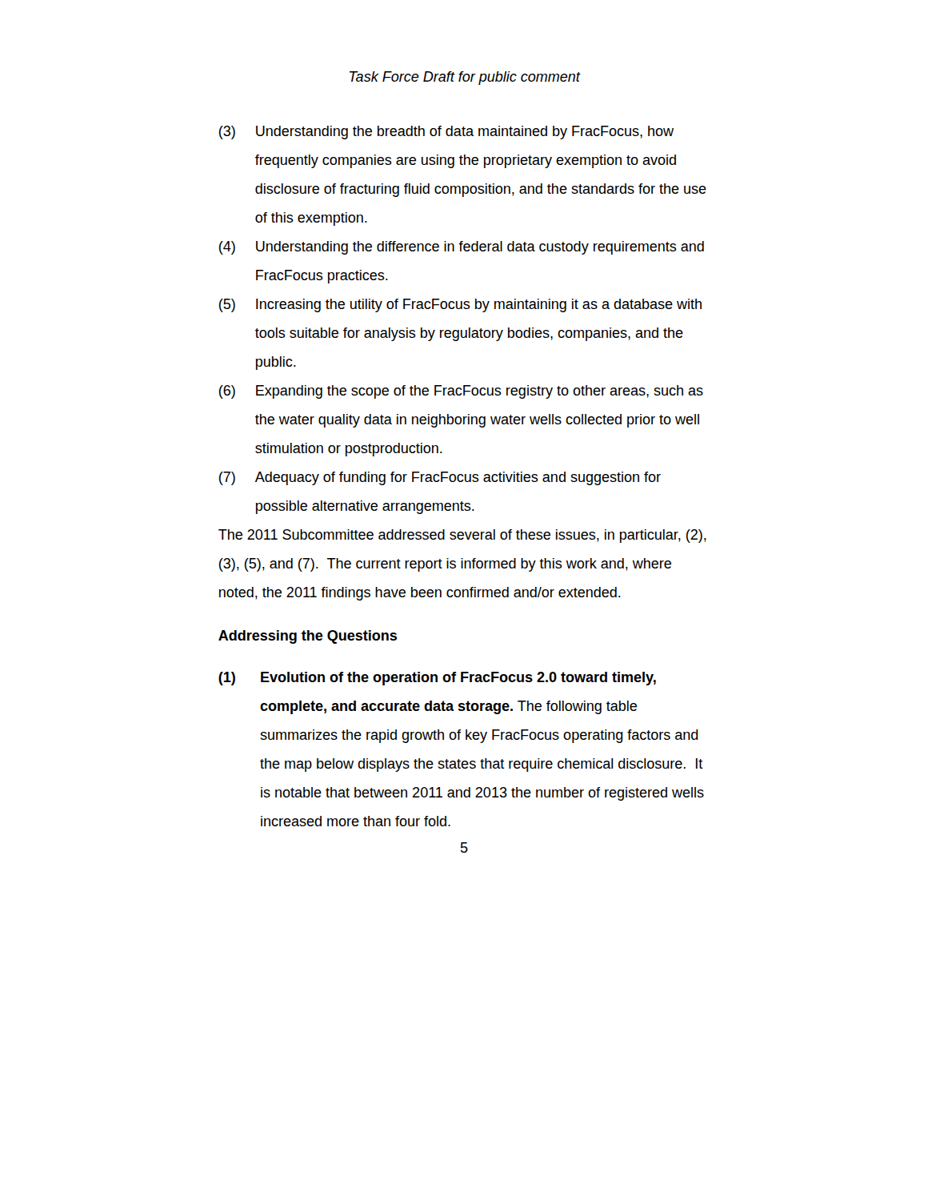Task Force Draft for public comment
(3) Understanding the breadth of data maintained by FracFocus, how frequently companies are using the proprietary exemption to avoid disclosure of fracturing fluid composition, and the standards for the use of this exemption.
(4) Understanding the difference in federal data custody requirements and FracFocus practices.
(5) Increasing the utility of FracFocus by maintaining it as a database with tools suitable for analysis by regulatory bodies, companies, and the public.
(6) Expanding the scope of the FracFocus registry to other areas, such as the water quality data in neighboring water wells collected prior to well stimulation or postproduction.
(7) Adequacy of funding for FracFocus activities and suggestion for possible alternative arrangements.
The 2011 Subcommittee addressed several of these issues, in particular, (2), (3), (5), and (7). The current report is informed by this work and, where noted, the 2011 findings have been confirmed and/or extended.
Addressing the Questions
(1) Evolution of the operation of FracFocus 2.0 toward timely, complete, and accurate data storage. The following table summarizes the rapid growth of key FracFocus operating factors and the map below displays the states that require chemical disclosure. It is notable that between 2011 and 2013 the number of registered wells increased more than four fold.
5